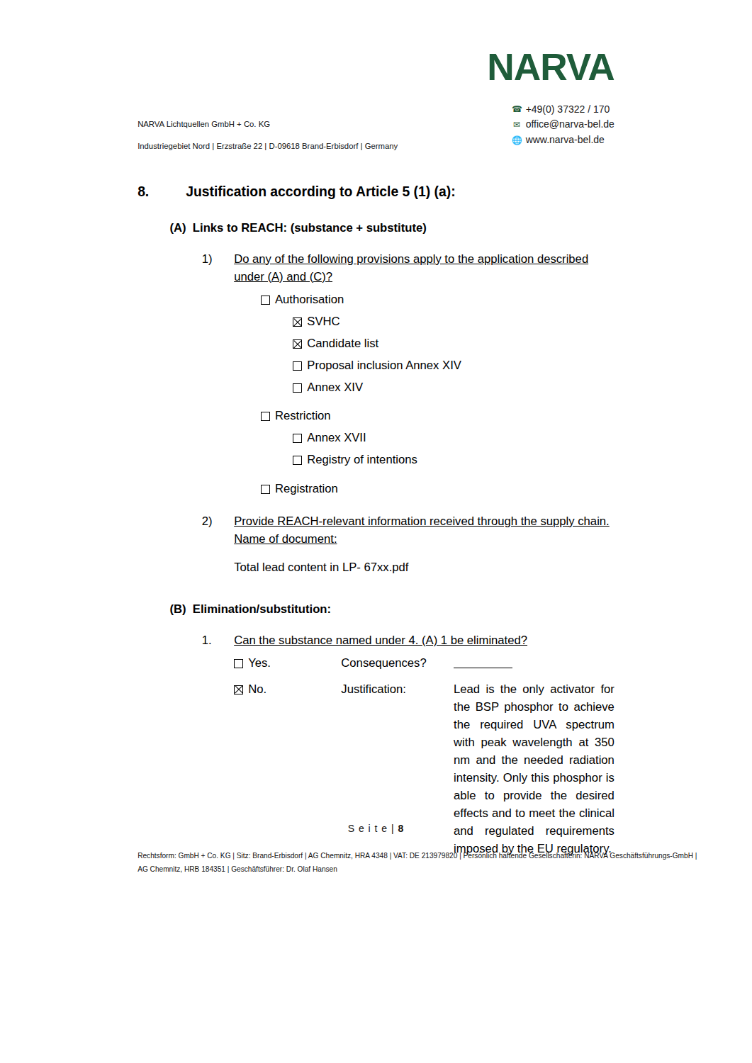NARVA
☎+49(0) 37322 / 170
✉office@narva-bel.de
🌐www.narva-bel.de
NARVA Lichtquellen GmbH + Co. KG
Industriegebiet Nord | Erzstraße 22 | D-09618 Brand-Erbisdorf | Germany
8. Justification according to Article 5 (1) (a):
(A) Links to REACH: (substance + substitute)
1)
Do any of the following provisions apply to the application described under (A) and (C)?
Authorisation
SVHC
Candidate list
Proposal inclusion Annex XIV
Annex XIV
Restriction
Annex XVII
Registry of intentions
Registration
2)
Provide REACH-relevant information received through the supply chain.
Name of document:
Total lead content in LP- 67xx.pdf
(B) Elimination/substitution:
1.
Can the substance named under 4. (A) 1 be eliminated?
Yes.
Consequences?
No.
Justification:
Lead is the only activator for the BSP phosphor to achieve the required UVA spectrum with peak wavelength at 350 nm and the needed radiation intensity. Only this phosphor is able to provide the desired effects and to meet the clinical and regulated requirements imposed by the EU regulatory.
S e i t e | 8
Rechtsform: GmbH + Co. KG | Sitz: Brand-Erbisdorf | AG Chemnitz, HRA 4348 | VAT: DE 213979820 | Persönlich haftende Gesellschafterin: NARVA Geschäftsführungs-GmbH |
AG Chemnitz, HRB 184351 | Geschäftsführer: Dr. Olaf Hansen